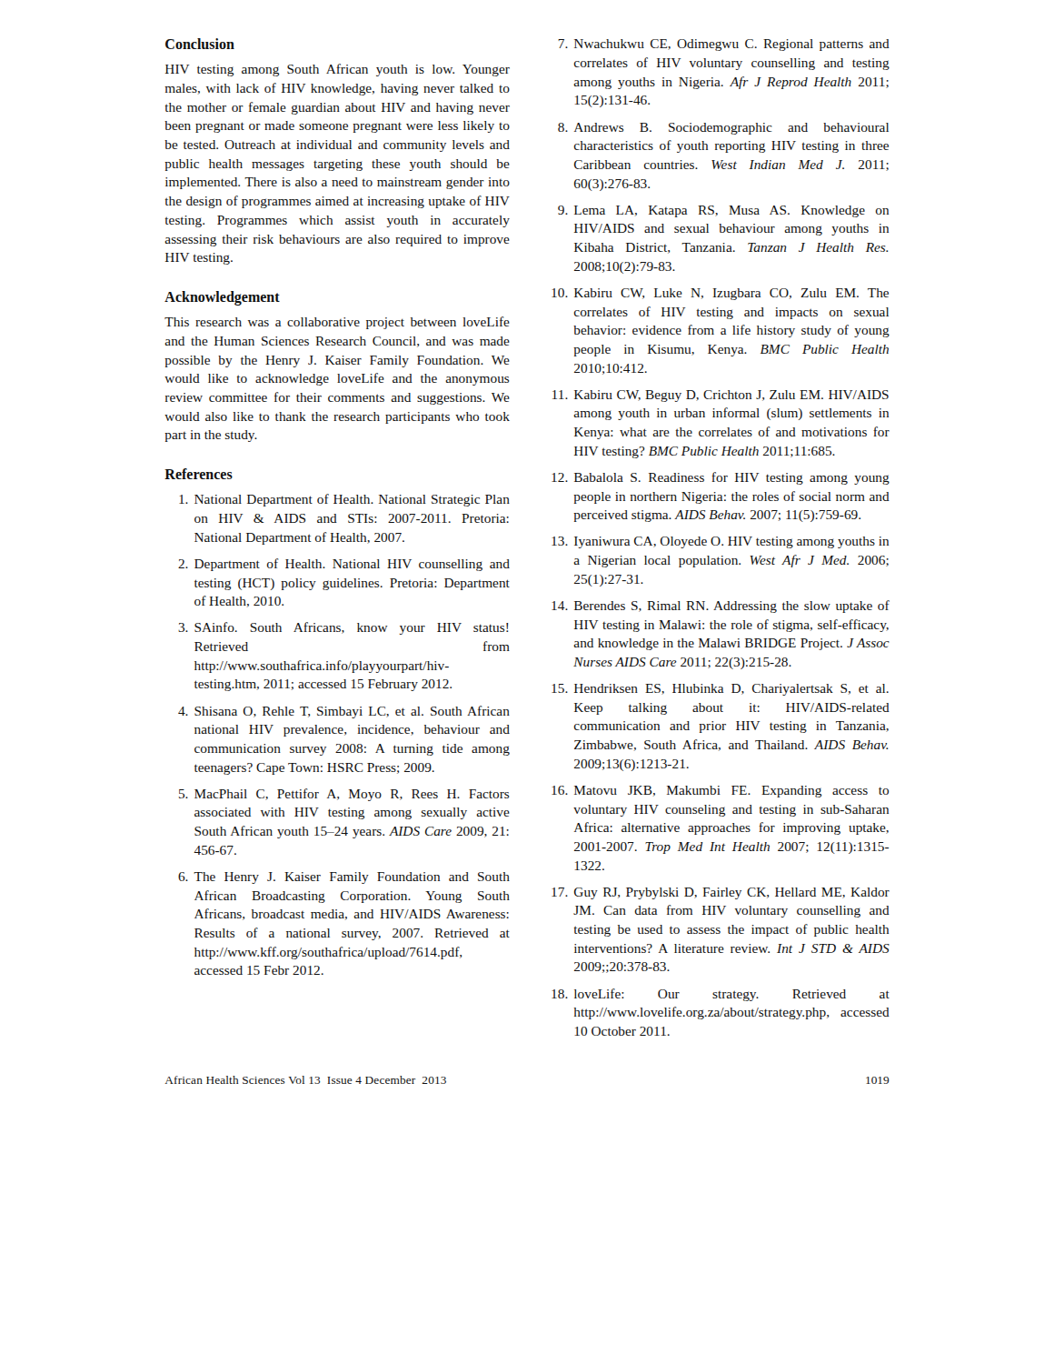Conclusion
HIV testing among South African youth is low. Younger males, with lack of HIV knowledge, having never talked to the mother or female guardian about HIV and having never been pregnant or made someone pregnant were less likely to be tested. Outreach at individual and community levels and public health messages targeting these youth should be implemented. There is also a need to mainstream gender into the design of programmes aimed at increasing uptake of HIV testing. Programmes which assist youth in accurately assessing their risk behaviours are also required to improve HIV testing.
Acknowledgement
This research was a collaborative project between loveLife and the Human Sciences Research Council, and was made possible by the Henry J. Kaiser Family Foundation. We would like to acknowledge loveLife and the anonymous review committee for their comments and suggestions. We would also like to thank the research participants who took part in the study.
References
National Department of Health. National Strategic Plan on HIV & AIDS and STIs: 2007-2011. Pretoria: National Department of Health, 2007.
Department of Health. National HIV counselling and testing (HCT) policy guidelines. Pretoria: Department of Health, 2010.
SAinfo. South Africans, know your HIV status! Retrieved from http://www.southafrica.info/playyourpart/hiv-testing.htm, 2011; accessed 15 February 2012.
Shisana O, Rehle T, Simbayi LC, et al. South African national HIV prevalence, incidence, behaviour and communication survey 2008: A turning tide among teenagers? Cape Town: HSRC Press; 2009.
MacPhail C, Pettifor A, Moyo R, Rees H. Factors associated with HIV testing among sexually active South African youth 15–24 years. AIDS Care 2009, 21: 456-67.
The Henry J. Kaiser Family Foundation and South African Broadcasting Corporation. Young South Africans, broadcast media, and HIV/AIDS Awareness: Results of a national survey, 2007. Retrieved at http://www.kff.org/southafrica/upload/7614.pdf, accessed 15 Febr 2012.
Nwachukwu CE, Odimegwu C. Regional patterns and correlates of HIV voluntary counselling and testing among youths in Nigeria. Afr J Reprod Health 2011; 15(2):131-46.
Andrews B. Sociodemographic and behavioural characteristics of youth reporting HIV testing in three Caribbean countries. West Indian Med J. 2011; 60(3):276-83.
Lema LA, Katapa RS, Musa AS. Knowledge on HIV/AIDS and sexual behaviour among youths in Kibaha District, Tanzania. Tanzan J Health Res. 2008;10(2):79-83.
Kabiru CW, Luke N, Izugbara CO, Zulu EM. The correlates of HIV testing and impacts on sexual behavior: evidence from a life history study of young people in Kisumu, Kenya. BMC Public Health 2010;10:412.
Kabiru CW, Beguy D, Crichton J, Zulu EM. HIV/AIDS among youth in urban informal (slum) settlements in Kenya: what are the correlates of and motivations for HIV testing? BMC Public Health 2011;11:685.
Babalola S. Readiness for HIV testing among young people in northern Nigeria: the roles of social norm and perceived stigma. AIDS Behav. 2007; 11(5):759-69.
Iyaniwura CA, Oloyede O. HIV testing among youths in a Nigerian local population. West Afr J Med. 2006; 25(1):27-31.
Berendes S, Rimal RN. Addressing the slow uptake of HIV testing in Malawi: the role of stigma, self-efficacy, and knowledge in the Malawi BRIDGE Project. J Assoc Nurses AIDS Care 2011; 22(3):215-28.
Hendriksen ES, Hlubinka D, Chariyalertsak S, et al. Keep talking about it: HIV/AIDS-related communication and prior HIV testing in Tanzania, Zimbabwe, South Africa, and Thailand. AIDS Behav. 2009;13(6):1213-21.
Matovu JKB, Makumbi FE. Expanding access to voluntary HIV counseling and testing in sub-Saharan Africa: alternative approaches for improving uptake, 2001-2007. Trop Med Int Health 2007; 12(11):1315-1322.
Guy RJ, Prybylski D, Fairley CK, Hellard ME, Kaldor JM. Can data from HIV voluntary counselling and testing be used to assess the impact of public health interventions? A literature review. Int J STD & AIDS 2009;;20:378-83.
loveLife: Our strategy. Retrieved at http://www.lovelife.org.za/about/strategy.php, accessed 10 October 2011.
African Health Sciences Vol 13 Issue 4 December 2013
1019